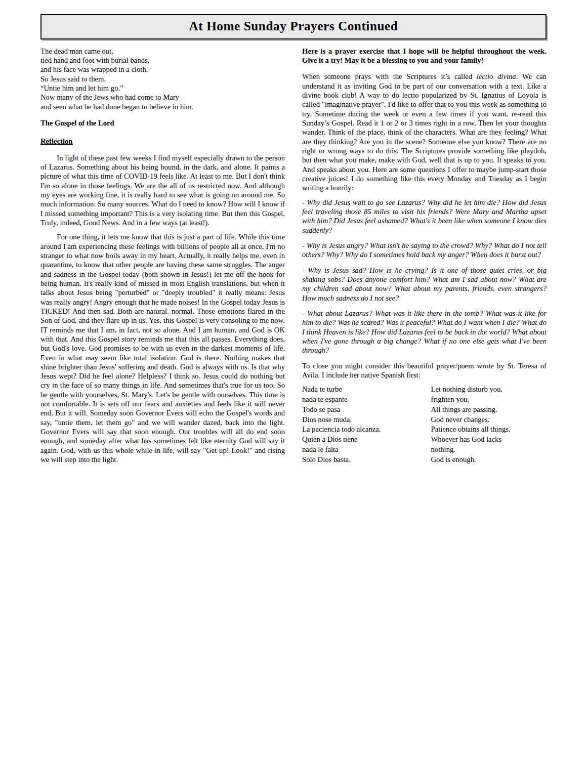At Home Sunday Prayers Continued
The dead man came out, tied hand and foot with burial bands, and his face was wrapped in a cloth. So Jesus said to them, “Untie him and let him go.” Now many of the Jews who had come to Mary and seen what he had done began to believe in him.
The Gospel of the Lord
Reflection
In light of these past few weeks I find myself especially drawn to the person of Lazarus. Something about his being bound, in the dark, and alone. It paints a picture of what this time of COVID-19 feels like. At least to me. But I don't think I'm so alone in those feelings. We are the all of us restricted now. And although my eyes are working fine, it is really hard to see what is going on around me. So much information. So many sources. What do I need to know? How will I know if I missed something important? This is a very isolating time. But then this Gospel. Truly, indeed, Good News. And in a few ways (at least!).
For one thing, it lets me know that this is just a part of life. While this time around I am experiencing these feelings with billions of people all at once, I'm no stranger to what now boils away in my heart. Actually, it really helps me, even in quarantine, to know that other people are having these same struggles. The anger and sadness in the Gospel today (both shown in Jesus!) let me off the hook for being human. It's really kind of missed in most English translations, but when it talks about Jesus being "perturbed" or "deeply troubled" it really means: Jesus was really angry! Angry enough that he made noises! In the Gospel today Jesus is TICKED! And then sad. Both are natural, normal. Those emotions flared in the Son of God, and they flare up in us. Yes, this Gospel is very consoling to me now. IT reminds me that I am, in fact, not so alone. And I am human, and God is OK with that. And this Gospel story reminds me that this all passes. Everything does, but God's love. God promises to be with us even in the darkest moments of life. Even in what may seem like total isolation. God is there. Nothing makes that shine brighter than Jesus' suffering and death. God is always with us. Is that why Jesus wept? Did he feel alone? Helpless? I think so. Jesus could do nothing but cry in the face of so many things in life. And sometimes that's true for us too. So be gentle with yourselves, St. Mary's. Let's be gentle with ourselves. This time is not comfortable. It is sets off our fears and anxieties and feels like it will never end. But it will. Someday soon Governor Evers will echo the Gospel's words and say, "untie them, let them go" and we will wander dazed, back into the light. Governor Evers will say that soon enough. Our troubles will all do end soon enough, and someday after what has sometimes felt like eternity God will say it again. God, with us this whole while in life, will say "Get up! Look!" and rising we will step into the light.
Here is a prayer exercise that I hope will be helpful throughout the week. Give it a try! May it be a blessing to you and your family!
When someone prays with the Scriptures it’s called lectio divina. We can understand it as inviting God to be part of our conversation with a text. Like a divine book club! A way to do lectio popularized by St. Ignatius of Loyola is called "imaginative prayer". I'd like to offer that to you this week as something to try. Sometime during the week or even a few times if you want, re-read this Sunday’s Gospel. Read it 1 or 2 or 3 times right in a row. Then let your thoughts wander. Think of the place, think of the characters. What are they feeling? What are they thinking? Are you in the scene? Someone else you know? There are no right or wrong ways to do this. The Scriptures provide something like playdoh, but then what you make, make with God, well that is up to you. It speaks to you. And speaks about you. Here are some questions I offer to maybe jump-start those creative juices! I do something like this every Monday and Tuesday as I begin writing a homily:
- Why did Jesus wait to go see Lazarus? Why did he let him die? How did Jesus feel traveling those 85 miles to visit his friends? Were Mary and Martha upset with him? Did Jesus feel ashamed? What's it been like when someone I know dies suddenly?
- Why is Jesus angry? What isn't he saying to the crowd? Why? What do I not tell others? Why? Why do I sometimes hold back my anger? When does it burst out?
- Why is Jesus sad? How is he crying? Is it one of those quiet cries, or big shaking sobs? Does anyone comfort him? What am I sad about now? What are my children sad about now? What about my parents, friends, even strangers? How much sadness do I not see?
- What about Lazarus? What was it like there in the tomb? What was it like for him to die? Was he scared? Was it peaceful? What do I want when I die? What do I think Heaven is like? How did Lazarus feel to be back in the world? What about when I've gone through a big change? What if no one else gets what I've been through?
To close you might consider this beautiful prayer/poem wrote by St. Teresa of Avila. I include her native Spanish first:
Nada te turbe nada te espante Todo se pasa Dios nose muda. La paciencia todo alcanza. Quien a Dios tiene nada le falta Solo Dios basta.
Let nothing disturb you, frighten you, All things are passing. God never changes. Patience obtains all things. Whoever has God lacks nothing. God is enough.